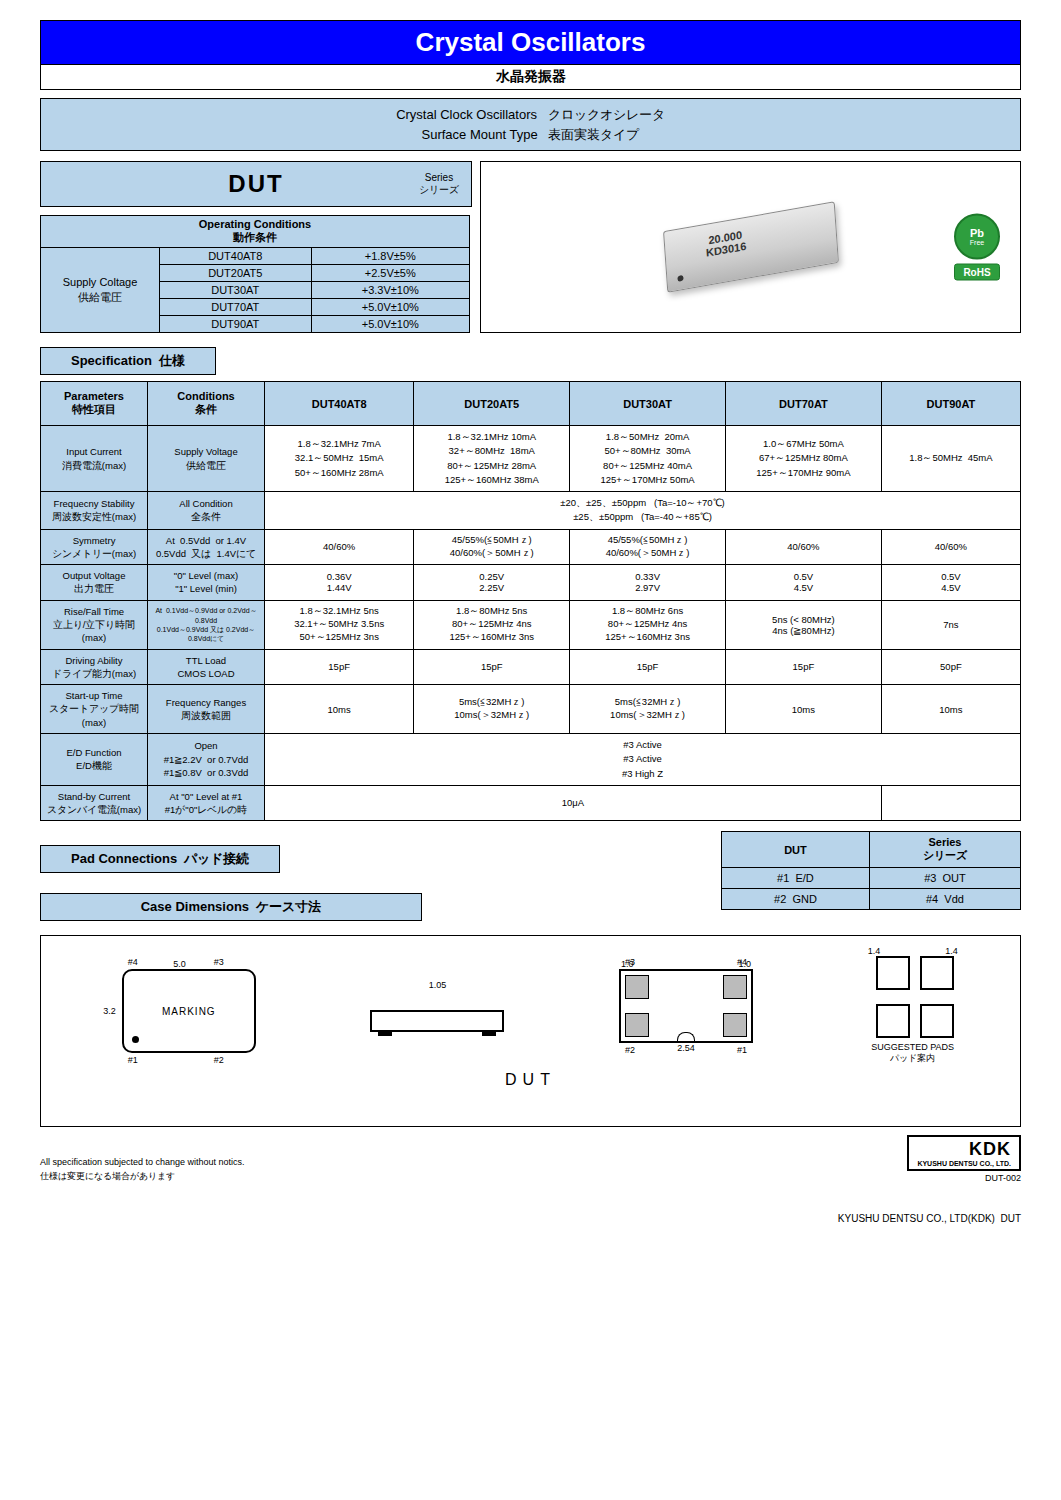Crystal Oscillators
水晶発振器
Crystal Clock Oscillators クロックオシレータ
Surface Mount Type 表面実装タイプ
DUT Series
シリーズ
| Operating Conditions 動作条件 |
| --- |
| Supply Coltage 供給電圧 | DUT40AT8 | +1.8V±5% |
| DUT20AT5 | +2.5V±5% |
| DUT30AT | +3.3V±10% |
| DUT70AT | +5.0V±10% |
| DUT90AT | +5.0V±10% |
20.000
KD3016
PbFree
RoHS
Specification 仕様
| Parameters 特性項目 | Conditions 条件 | DUT40AT8 | DUT20AT5 | DUT30AT | DUT70AT | DUT90AT |
| --- | --- | --- | --- | --- | --- | --- |
| Input Current 消費電流(max) | Supply Voltage 供給電圧 | 1.8～32.1MHz 7mA 32.1～50MHz 15mA 50+～160MHz 28mA | 1.8～32.1MHz 10mA 32+～80MHz 18mA 80+～125MHz 28mA 125+～160MHz 38mA | 1.8～50MHz 20mA 50+～80MHz 30mA 80+～125MHz 40mA 125+～170MHz 50mA | 1.0～67MHz 50mA 67+～125MHz 80mA 125+～170MHz 90mA | 1.8～50MHz 45mA |
| Frequecny Stability 周波数安定性(max) | All Condition 全条件 | ±20、±25、±50ppm (Ta=-10～+70℃) ±25、±50ppm (Ta=-40～+85℃) |
| Symmetry シンメトリー(max) | At 0.5Vdd or 1.4V 0.5Vdd 又は 1.4Vにて | 40/60% | 45/55%(≦50MHｚ) 40/60%(＞50MHｚ) | 45/55%(≦50MHｚ) 40/60%(＞50MHｚ) | 40/60% | 40/60% |
| Output Voltage 出力電圧 | "0" Level (max) "1" Level (min) | 0.36V 1.44V | 0.25V 2.25V | 0.33V 2.97V | 0.5V 4.5V | 0.5V 4.5V |
| Rise/Fall Time 立上り/立下り時間(max) | At 0.1Vdd～0.9Vdd or 0.2Vdd～0.8Vdd 0.1Vdd～0.9Vdd 又は 0.2Vdd～0.8Vddにて | 1.8～32.1MHz 5ns 32.1+～50MHz 3.5ns 50+～125MHz 3ns | 1.8～80MHz 5ns 80+～125MHz 4ns 125+～160MHz 3ns | 1.8～80MHz 6ns 80+～125MHz 4ns 125+～160MHz 3ns | 5ns (< 80MHz) 4ns (≧80MHz) | 7ns |
| Driving Ability ドライブ能力(max) | TTL Load CMOS LOAD | 15pF | 15pF | 15pF | 15pF | 50pF |
| Start-up Time スタートアップ時間(max) | Frequency Ranges 周波数範囲 | 10ms | 5ms(≦32MHｚ) 10ms(＞32MHｚ) | 5ms(≦32MHｚ) 10ms(＞32MHｚ) | 10ms | 10ms |
| E/D Function E/D機能 | Open #1≧2.2V or 0.7Vdd #1≦0.8V or 0.3Vdd | #3 Active #3 Active #3 High Z |
| Stand-by Current スタンバイ電流(max) | At "0" Level at #1 #1が"0"レベルの時 | 10μA | |
Pad Connections パッド接続
Case Dimensions ケース寸法
| DUT | Series シリーズ |
| --- | --- |
| #1 E/D | #3 OUT |
| #2 GND | #4 Vdd |
5.0
3.2
#1 #2 #3 #4 MARKING
1.05
1.01.0
#3 #4 #2 #1
2.54
1.41.4
SUGGESTED PADS
パッド案内
DUT
All specification subjected to change without notics.
仕様は変更になる場合があります
KDK
KYUSHU DENTSU CO., LTD.
DUT-002
KYUSHU DENTSU CO., LTD(KDK) DUT